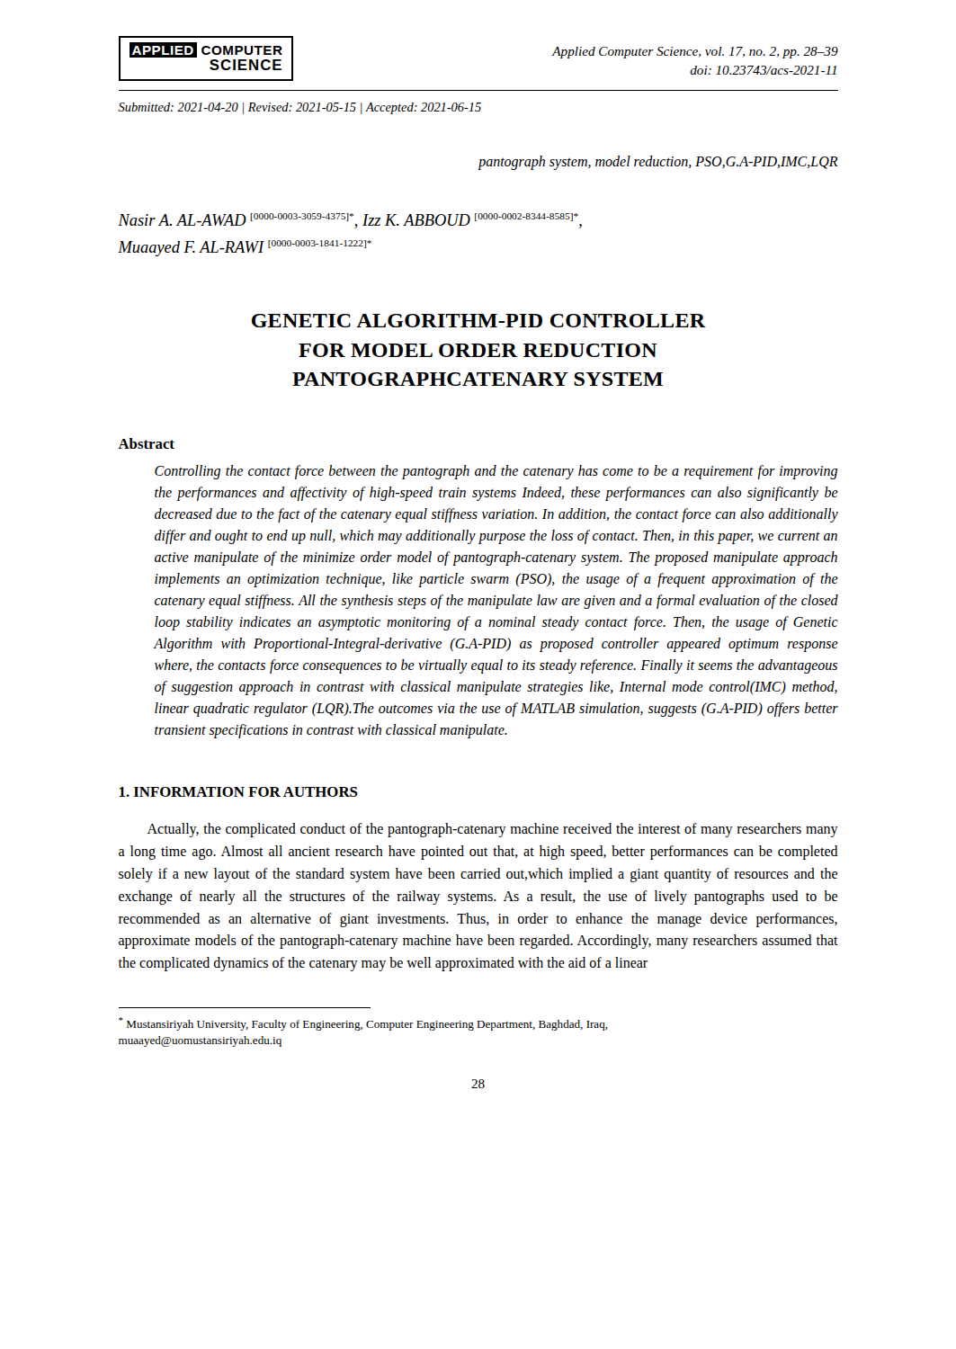APPLIED COMPUTER
SCIENCE
Applied Computer Science, vol. 17, no. 2, pp. 28–39
doi: 10.23743/acs-2021-11
Submitted: 2021-04-20 | Revised: 2021-05-15 | Accepted: 2021-06-15
pantograph system, model reduction, PSO,G.A-PID,IMC,LQR
Nasir A. AL-AWAD [0000-0003-3059-4375]*, Izz K. ABBOUD [0000-0002-8344-8585]*,
Muaayed F. AL-RAWI [0000-0003-1841-1222]*
GENETIC ALGORITHM-PID CONTROLLER
FOR MODEL ORDER REDUCTION
PANTOGRAPHCATENARY SYSTEM
Abstract
Controlling the contact force between the pantograph and the catenary has come to be a requirement for improving the performances and affectivity of high-speed train systems Indeed, these performances can also significantly be decreased due to the fact of the catenary equal stiffness variation. In addition, the contact force can also additionally differ and ought to end up null, which may additionally purpose the loss of contact. Then, in this paper, we current an active manipulate of the minimize order model of pantograph-catenary system. The proposed manipulate approach implements an optimization technique, like particle swarm (PSO), the usage of a frequent approximation of the catenary equal stiffness. All the synthesis steps of the manipulate law are given and a formal evaluation of the closed loop stability indicates an asymptotic monitoring of a nominal steady contact force. Then, the usage of Genetic Algorithm with Proportional-Integral-derivative (G.A-PID) as proposed controller appeared optimum response where, the contacts force consequences to be virtually equal to its steady reference. Finally it seems the advantageous of suggestion approach in contrast with classical manipulate strategies like, Internal mode control(IMC) method, linear quadratic regulator (LQR).The outcomes via the use of MATLAB simulation, suggests (G.A-PID) offers better transient specifications in contrast with classical manipulate.
1. INFORMATION FOR AUTHORS
Actually, the complicated conduct of the pantograph-catenary machine received the interest of many researchers many a long time ago. Almost all ancient research have pointed out that, at high speed, better performances can be completed solely if a new layout of the standard system have been carried out,which implied a giant quantity of resources and the exchange of nearly all the structures of the railway systems. As a result, the use of lively pantographs used to be recommended as an alternative of giant investments. Thus, in order to enhance the manage device performances, approximate models of the pantograph-catenary machine have been regarded. Accordingly, many researchers assumed that the complicated dynamics of the catenary may be well approximated with the aid of a linear
* Mustansiriyah University, Faculty of Engineering, Computer Engineering Department, Baghdad, Iraq,
muaayed@uomustansiriyah.edu.iq
28